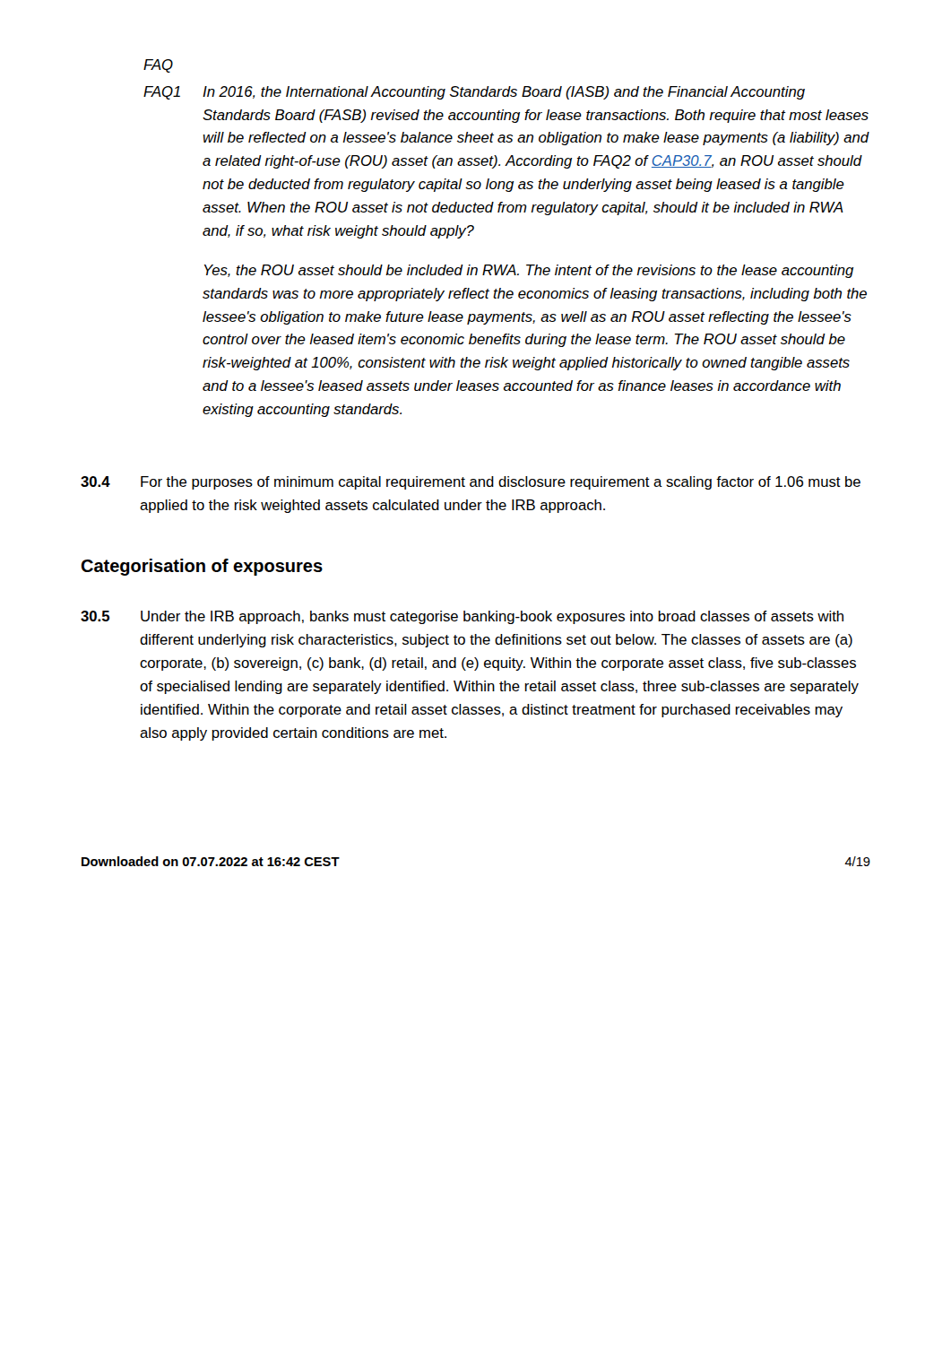FAQ
FAQ1
In 2016, the International Accounting Standards Board (IASB) and the Financial Accounting Standards Board (FASB) revised the accounting for lease transactions. Both require that most leases will be reflected on a lessee's balance sheet as an obligation to make lease payments (a liability) and a related right-of-use (ROU) asset (an asset). According to FAQ2 of CAP30.7, an ROU asset should not be deducted from regulatory capital so long as the underlying asset being leased is a tangible asset. When the ROU asset is not deducted from regulatory capital, should it be included in RWA and, if so, what risk weight should apply?
Yes, the ROU asset should be included in RWA. The intent of the revisions to the lease accounting standards was to more appropriately reflect the economics of leasing transactions, including both the lessee's obligation to make future lease payments, as well as an ROU asset reflecting the lessee's control over the leased item's economic benefits during the lease term. The ROU asset should be risk-weighted at 100%, consistent with the risk weight applied historically to owned tangible assets and to a lessee's leased assets under leases accounted for as finance leases in accordance with existing accounting standards.
30.4
For the purposes of minimum capital requirement and disclosure requirement a scaling factor of 1.06 must be applied to the risk weighted assets calculated under the IRB approach.
Categorisation of exposures
30.5
Under the IRB approach, banks must categorise banking-book exposures into broad classes of assets with different underlying risk characteristics, subject to the definitions set out below. The classes of assets are (a) corporate, (b) sovereign, (c) bank, (d) retail, and (e) equity. Within the corporate asset class, five sub-classes of specialised lending are separately identified. Within the retail asset class, three sub-classes are separately identified. Within the corporate and retail asset classes, a distinct treatment for purchased receivables may also apply provided certain conditions are met.
Downloaded on 07.07.2022 at 16:42 CEST
4/19